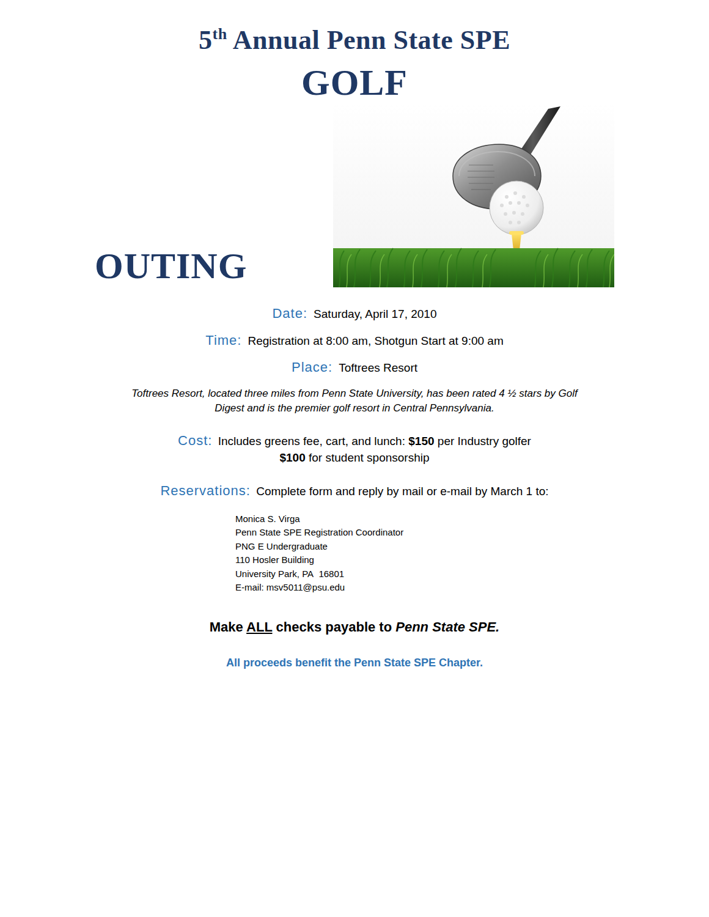5th Annual Penn State SPE
GOLF
OUTING
Date: Saturday, April 17, 2010
Time: Registration at 8:00 am, Shotgun Start at 9:00 am
Place: Toftrees Resort
Toftrees Resort, located three miles from Penn State University, has been rated 4 ½ stars by Golf Digest and is the premier golf resort in Central Pennsylvania.
Cost: Includes greens fee, cart, and lunch: $150 per Industry golfer
$100 for student sponsorship
Reservations: Complete form and reply by mail or e-mail by March 1 to:
Monica S. Virga
Penn State SPE Registration Coordinator
PNG E Undergraduate
110 Hosler Building
University Park, PA 16801
E-mail: msv5011@psu.edu
Make ALL checks payable to Penn State SPE.
All proceeds benefit the Penn State SPE Chapter.